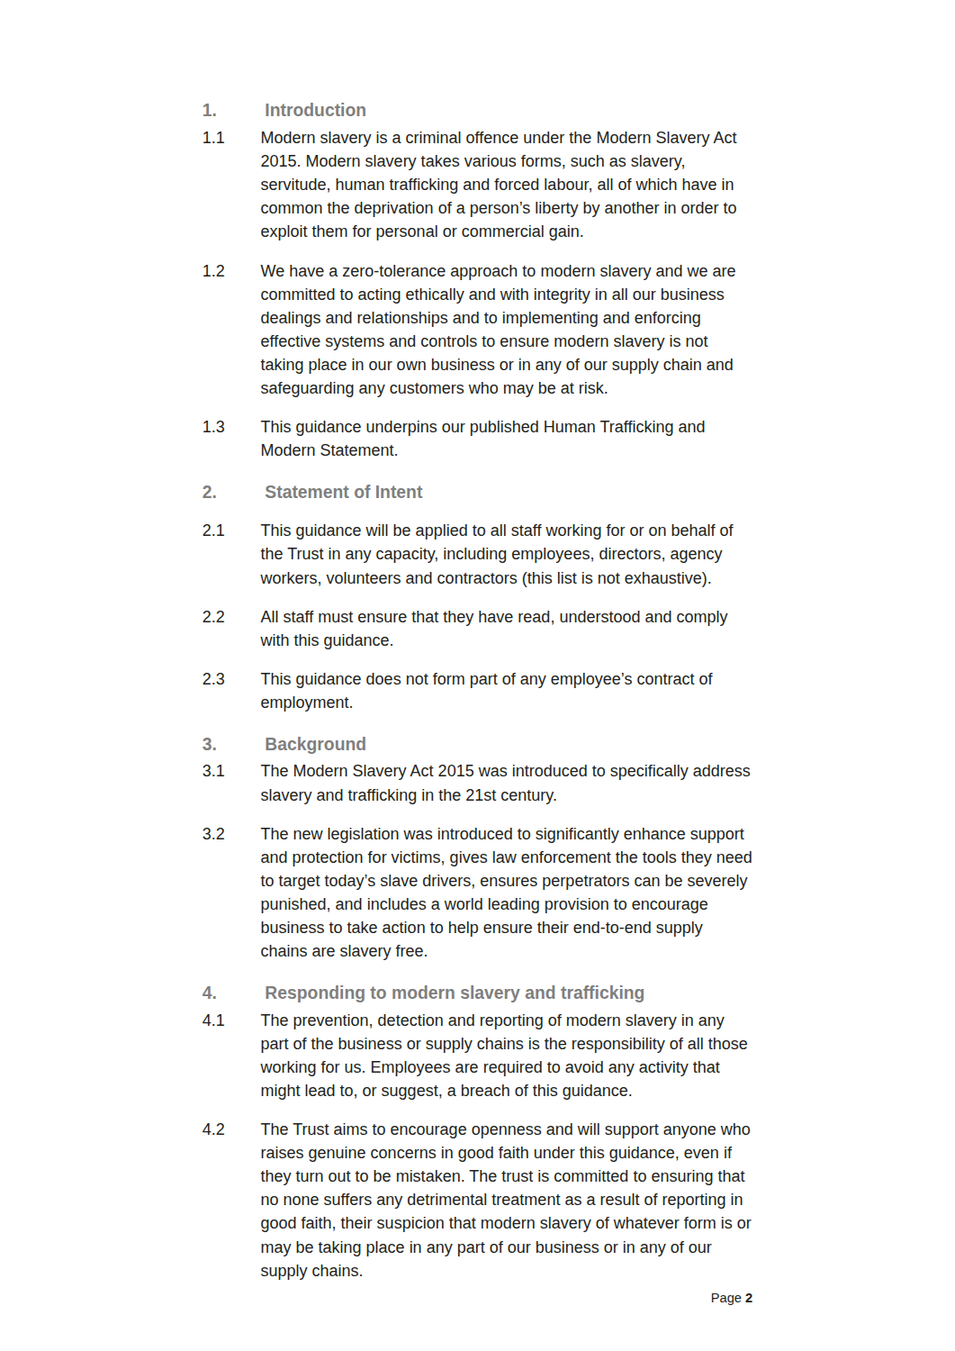1.
Introduction
1.1
Modern slavery is a criminal offence under the Modern Slavery Act 2015. Modern slavery takes various forms, such as slavery, servitude, human trafficking and forced labour, all of which have in common the deprivation of a person’s liberty by another in order to exploit them for personal or commercial gain.
1.2
We have a zero-tolerance approach to modern slavery and we are committed to acting ethically and with integrity in all our business dealings and relationships and to implementing and enforcing effective systems and controls to ensure modern slavery is not taking place in our own business or in any of our supply chain and safeguarding any customers who may be at risk.
1.3
This guidance underpins our published Human Trafficking and Modern Statement.
2.
Statement of Intent
2.1
This guidance will be applied to all staff working for or on behalf of the Trust in any capacity, including employees, directors, agency workers, volunteers and contractors (this list is not exhaustive).
2.2
All staff must ensure that they have read, understood and comply with this guidance.
2.3
This guidance does not form part of any employee’s contract of employment.
3.
Background
3.1
The Modern Slavery Act 2015 was introduced to specifically address slavery and trafficking in the 21st century.
3.2
The new legislation was introduced to significantly enhance support and protection for victims, gives law enforcement the tools they need to target today’s slave drivers, ensures perpetrators can be severely punished, and includes a world leading provision to encourage business to take action to help ensure their end-to-end supply chains are slavery free.
4.
Responding to modern slavery and trafficking
4.1
The prevention, detection and reporting of modern slavery in any part of the business or supply chains is the responsibility of all those working for us. Employees are required to avoid any activity that might lead to, or suggest, a breach of this guidance.
4.2
The Trust aims to encourage openness and will support anyone who raises genuine concerns in good faith under this guidance, even if they turn out to be mistaken. The trust is committed to ensuring that no none suffers any detrimental treatment as a result of reporting in good faith, their suspicion that modern slavery of whatever form is or may be taking place in any part of our business or in any of our supply chains.
Page 2